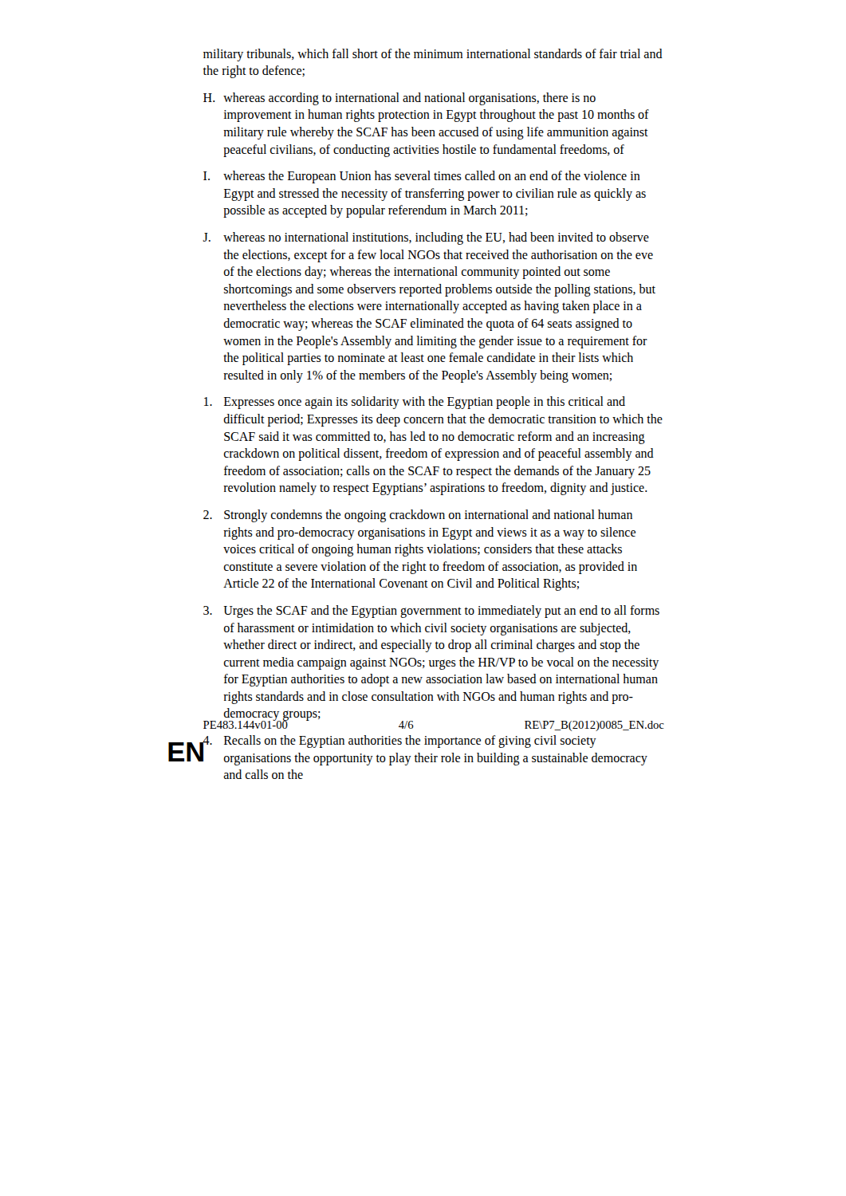military tribunals, which fall short of the minimum international standards of fair trial and the right to defence;
H.
whereas according to international and national organisations, there is no improvement in human rights protection in Egypt throughout the past 10 months of military rule whereby the SCAF has been accused of using life ammunition against peaceful civilians, of conducting activities hostile to fundamental freedoms, of
I.
whereas the European Union has several times called on an end of the violence in Egypt and stressed the necessity of transferring power to civilian rule as quickly as possible as accepted by popular referendum in March 2011;
J.
whereas no international institutions, including the EU, had been invited to observe the elections, except for a few local NGOs that received the authorisation on the eve of the elections day; whereas the international community pointed out some shortcomings and some observers reported problems outside the polling stations, but nevertheless the elections were internationally accepted as having taken place in a democratic way; whereas the SCAF eliminated the quota of 64 seats assigned to women in the People's Assembly and limiting the gender issue to a requirement for the political parties to nominate at least one female candidate in their lists which resulted in only 1% of the members of the People's Assembly being women;
1.
Expresses once again its solidarity with the Egyptian people in this critical and difficult period; Expresses its deep concern that the democratic transition to which the SCAF said it was committed to, has led to no democratic reform and an increasing crackdown on political dissent, freedom of expression and of peaceful assembly and freedom of association; calls on the SCAF to respect the demands of the January 25 revolution namely to respect Egyptians’ aspirations to freedom, dignity and justice.
2.
Strongly condemns the ongoing crackdown on international and national human rights and pro-democracy organisations in Egypt and views it as a way to silence voices critical of ongoing human rights violations; considers that these attacks constitute a severe violation of the right to freedom of association, as provided in Article 22 of the International Covenant on Civil and Political Rights;
3.
Urges the SCAF and the Egyptian government to immediately put an end to all forms of harassment or intimidation to which civil society organisations are subjected, whether direct or indirect, and especially to drop all criminal charges and stop the current media campaign against NGOs; urges the HR/VP to be vocal on the necessity for Egyptian authorities to adopt a new association law based on international human rights standards and in close consultation with NGOs and human rights and pro-democracy groups;
4.
Recalls on the Egyptian authorities the importance of giving civil society organisations the opportunity to play their role in building a sustainable democracy and calls on the
PE483.144v01-00
4/6
RE\P7_B(2012)0085_EN.doc
EN